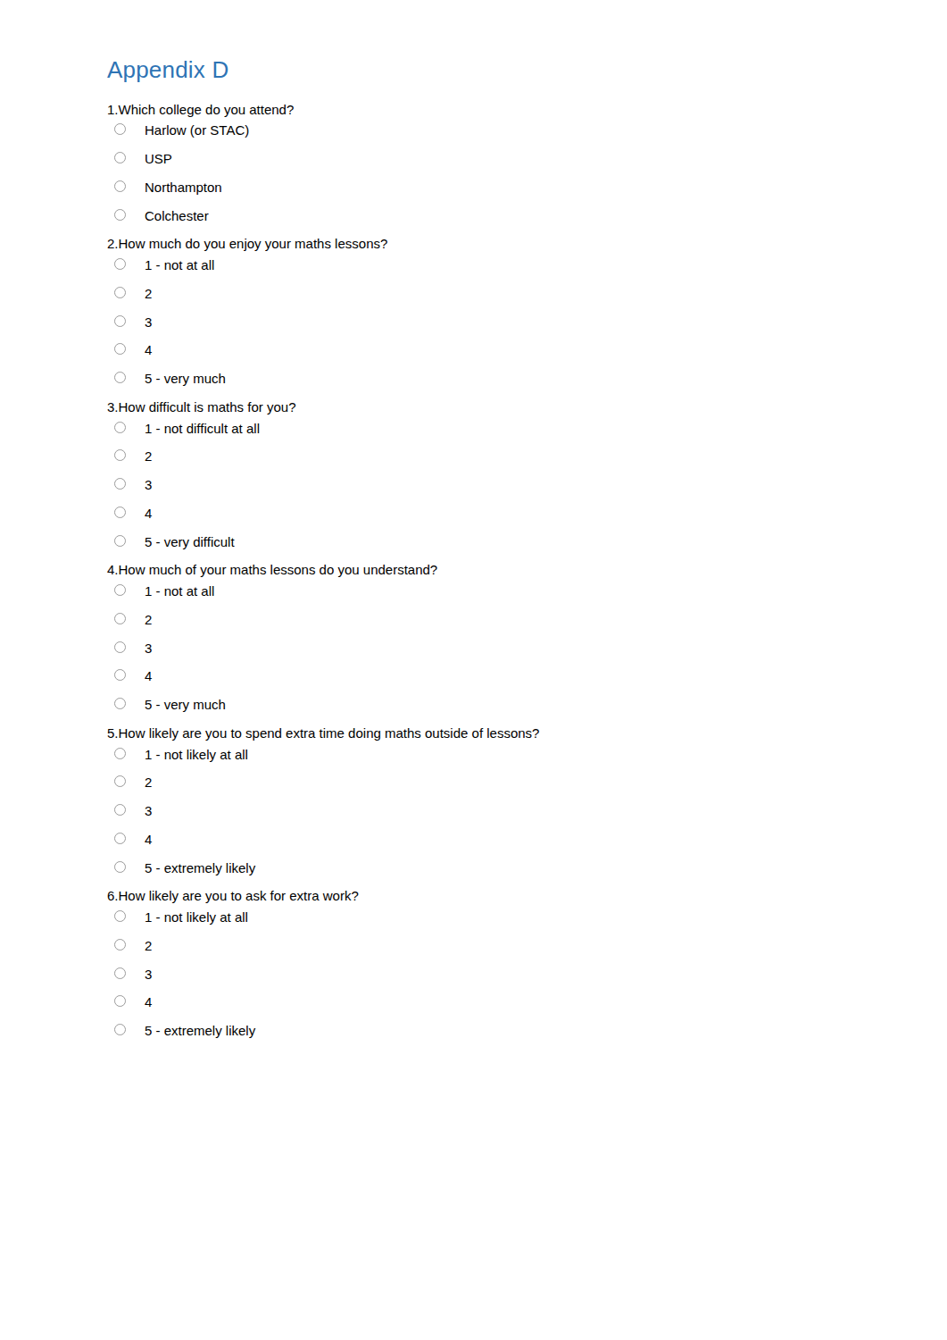Appendix D
1.Which college do you attend?
Harlow (or STAC)
USP
Northampton
Colchester
2.How much do you enjoy your maths lessons?
1 - not at all
2
3
4
5 - very much
3.How difficult is maths for you?
1 - not difficult at all
2
3
4
5 - very difficult
4.How much of your maths lessons do you understand?
1 - not at all
2
3
4
5 - very much
5.How likely are you to spend extra time doing maths outside of lessons?
1 - not likely at all
2
3
4
5 - extremely likely
6.How likely are you to ask for extra work?
1 - not likely at all
2
3
4
5 - extremely likely